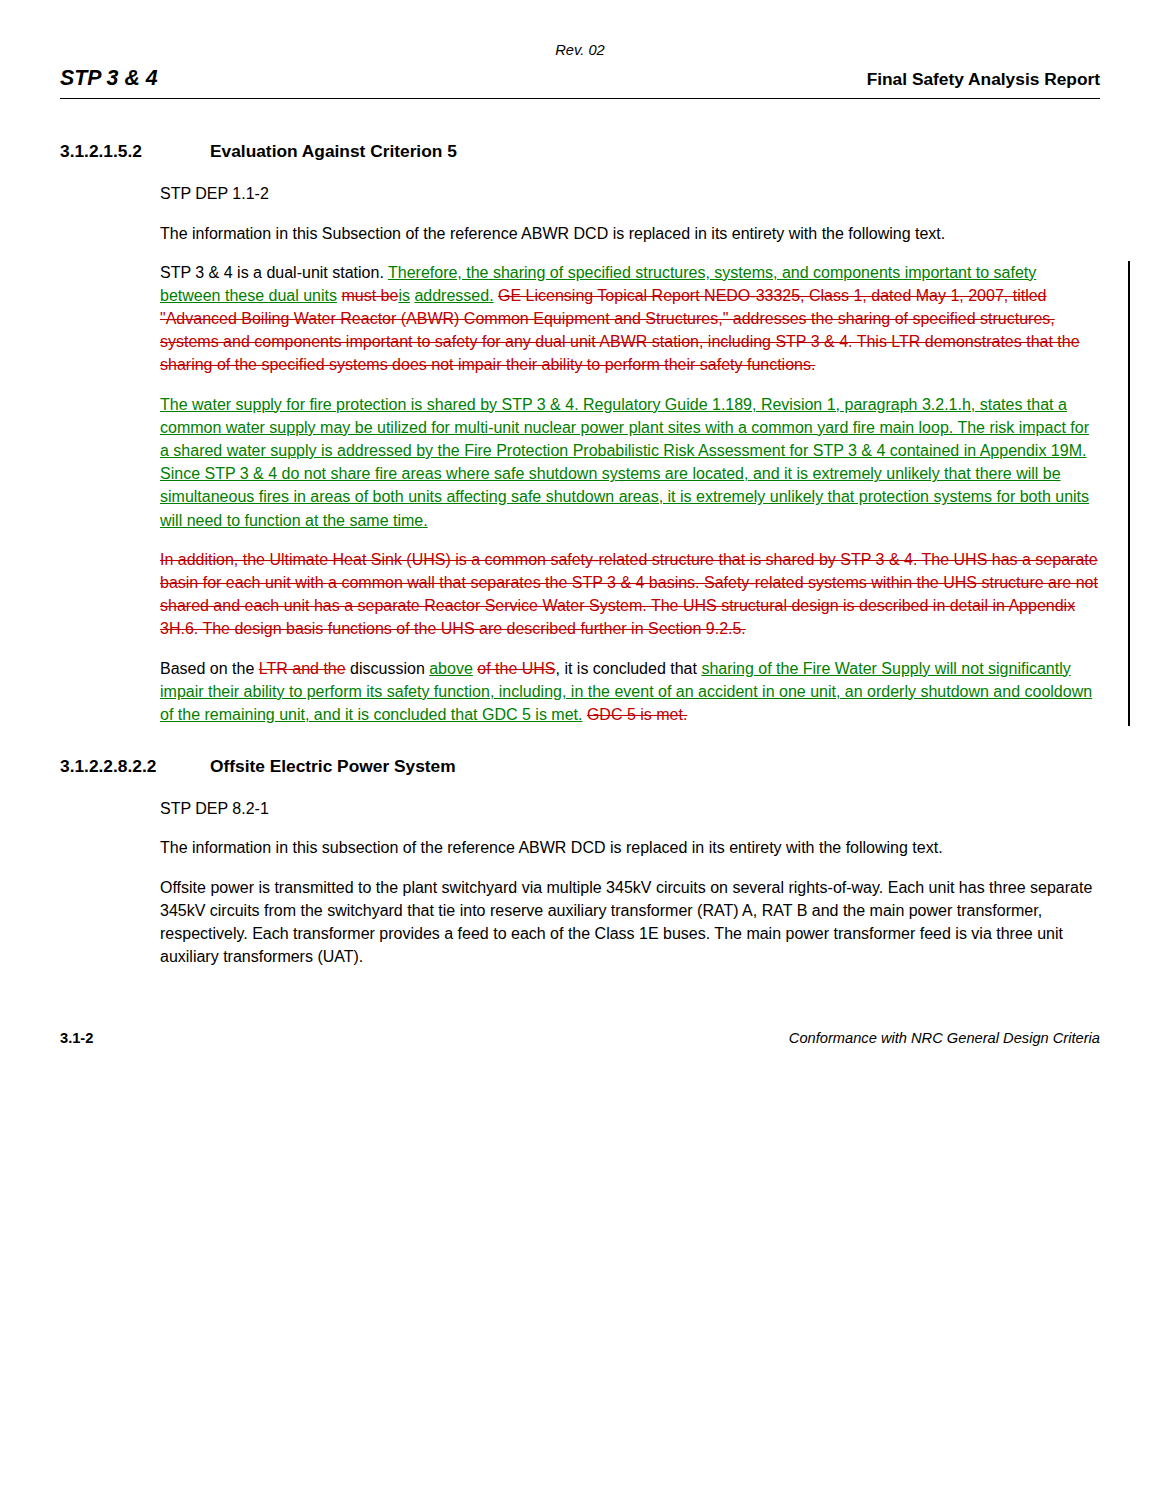Rev. 02
STP 3 & 4
Final Safety Analysis Report
3.1.2.1.5.2 Evaluation Against Criterion 5
STP DEP 1.1-2
The information in this Subsection of the reference ABWR DCD is replaced in its entirety with the following text.
STP 3 & 4 is a dual-unit station. Therefore, the sharing of specified structures, systems, and components important to safety between these dual units must be is addressed. GE Licensing Topical Report NEDO-33325, Class 1, dated May 1, 2007, titled "Advanced Boiling Water Reactor (ABWR) Common Equipment and Structures," addresses the sharing of specified structures, systems and components important to safety for any dual unit ABWR station, including STP 3 & 4. This LTR demonstrates that the sharing of the specified systems does not impair their ability to perform their safety functions.
The water supply for fire protection is shared by STP 3 & 4. Regulatory Guide 1.189, Revision 1, paragraph 3.2.1.h, states that a common water supply may be utilized for multi-unit nuclear power plant sites with a common yard fire main loop. The risk impact for a shared water supply is addressed by the Fire Protection Probabilistic Risk Assessment for STP 3 & 4 contained in Appendix 19M. Since STP 3 & 4 do not share fire areas where safe shutdown systems are located, and it is extremely unlikely that there will be simultaneous fires in areas of both units affecting safe shutdown areas, it is extremely unlikely that protection systems for both units will need to function at the same time.
In addition, the Ultimate Heat Sink (UHS) is a common safety-related structure that is shared by STP 3 & 4. The UHS has a separate basin for each unit with a common wall that separates the STP 3 & 4 basins. Safety-related systems within the UHS structure are not shared and each unit has a separate Reactor Service Water System. The UHS structural design is described in detail in Appendix 3H.6. The design basis functions of the UHS are described further in Section 9.2.5.
Based on the LTR and the discussion above of the UHS, it is concluded that sharing of the Fire Water Supply will not significantly impair their ability to perform its safety function, including, in the event of an accident in one unit, an orderly shutdown and cooldown of the remaining unit, and it is concluded that GDC 5 is met. GDC 5 is met.
3.1.2.2.8.2.2 Offsite Electric Power System
STP DEP 8.2-1
The information in this subsection of the reference ABWR DCD is replaced in its entirety with the following text.
Offsite power is transmitted to the plant switchyard via multiple 345kV circuits on several rights-of-way. Each unit has three separate 345kV circuits from the switchyard that tie into reserve auxiliary transformer (RAT) A, RAT B and the main power transformer, respectively. Each transformer provides a feed to each of the Class 1E buses. The main power transformer feed is via three unit auxiliary transformers (UAT).
3.1-2
Conformance with NRC General Design Criteria